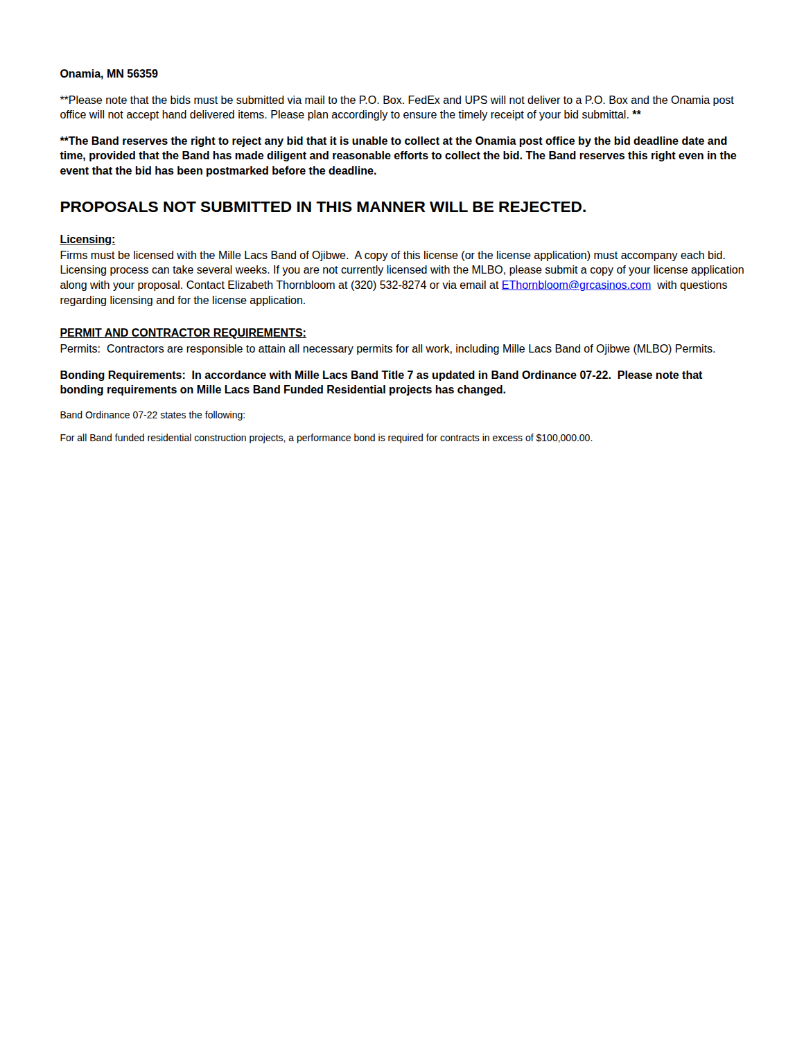Onamia, MN 56359
**Please note that the bids must be submitted via mail to the P.O. Box. FedEx and UPS will not deliver to a P.O. Box and the Onamia post office will not accept hand delivered items. Please plan accordingly to ensure the timely receipt of your bid submittal. **
**The Band reserves the right to reject any bid that it is unable to collect at the Onamia post office by the bid deadline date and time, provided that the Band has made diligent and reasonable efforts to collect the bid. The Band reserves this right even in the event that the bid has been postmarked before the deadline.
PROPOSALS NOT SUBMITTED IN THIS MANNER WILL BE REJECTED.
Licensing:
Firms must be licensed with the Mille Lacs Band of Ojibwe. A copy of this license (or the license application) must accompany each bid. Licensing process can take several weeks. If you are not currently licensed with the MLBO, please submit a copy of your license application along with your proposal. Contact Elizabeth Thornbloom at (320) 532-8274 or via email at EThornbloom@grcasinos.com with questions regarding licensing and for the license application.
PERMIT AND CONTRACTOR REQUIREMENTS:
Permits: Contractors are responsible to attain all necessary permits for all work, including Mille Lacs Band of Ojibwe (MLBO) Permits.
Bonding Requirements: In accordance with Mille Lacs Band Title 7 as updated in Band Ordinance 07-22. Please note that bonding requirements on Mille Lacs Band Funded Residential projects has changed.
Band Ordinance 07-22 states the following:
For all Band funded residential construction projects, a performance bond is required for contracts in excess of $100,000.00.